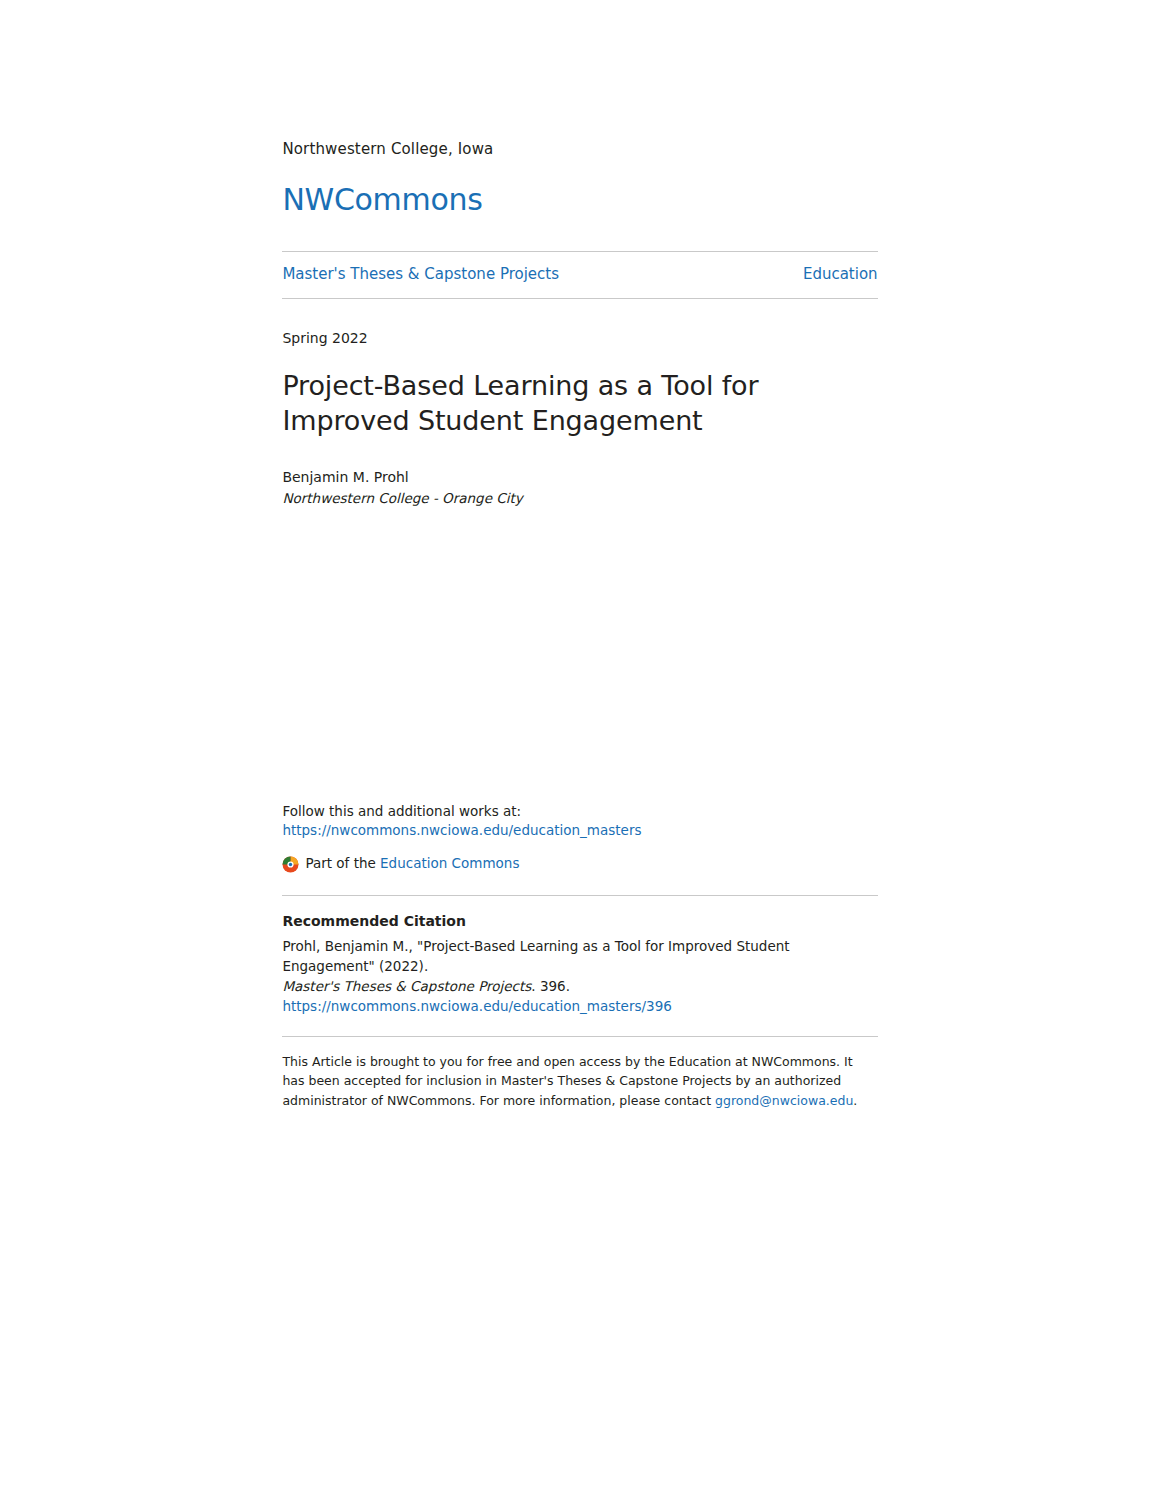Northwestern College, Iowa
NWCommons
Master's Theses & Capstone Projects Education
Spring 2022
Project-Based Learning as a Tool for Improved Student Engagement
Benjamin M. Prohl
Northwestern College - Orange City
Follow this and additional works at: https://nwcommons.nwciowa.edu/education_masters
Part of the Education Commons
Recommended Citation
Prohl, Benjamin M., "Project-Based Learning as a Tool for Improved Student Engagement" (2022).
Master's Theses & Capstone Projects. 396.
https://nwcommons.nwciowa.edu/education_masters/396
This Article is brought to you for free and open access by the Education at NWCommons. It has been accepted for inclusion in Master's Theses & Capstone Projects by an authorized administrator of NWCommons. For more information, please contact ggrond@nwciowa.edu.